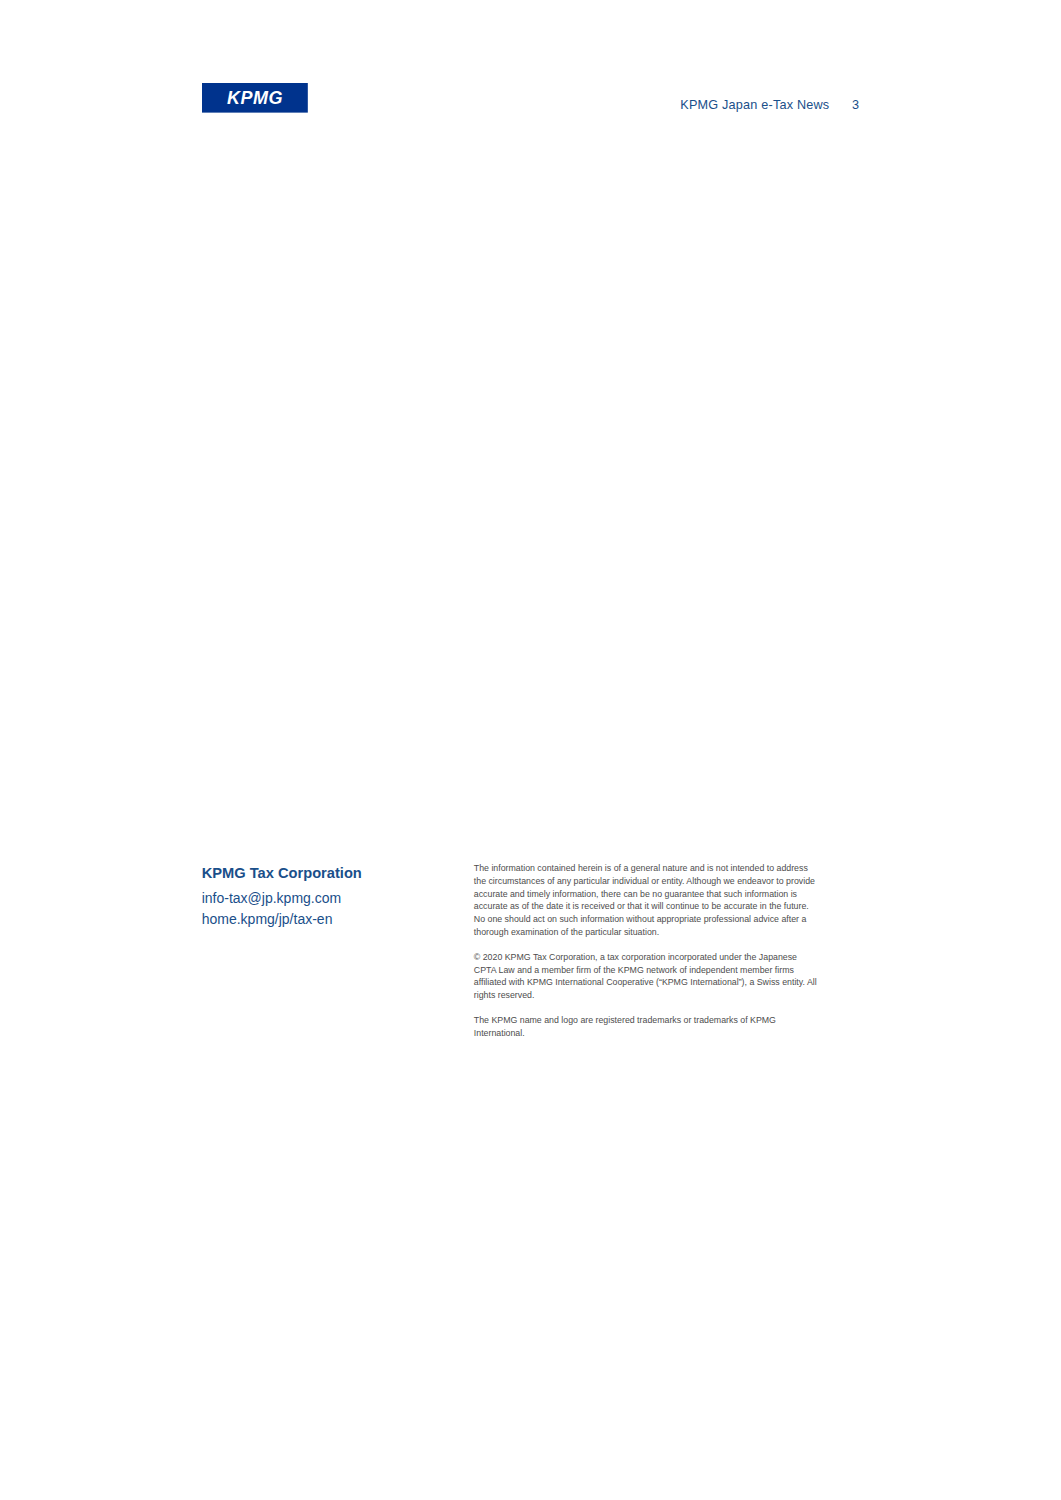KPMG
KPMG Japan e-Tax News3
KPMG Tax Corporation
info-tax@jp.kpmg.com
home.kpmg/jp/tax-en
The information contained herein is of a general nature and is not intended to address the circumstances of any particular individual or entity. Although we endeavor to provide accurate and timely information, there can be no guarantee that such information is accurate as of the date it is received or that it will continue to be accurate in the future. No one should act on such information without appropriate professional advice after a thorough examination of the particular situation.
© 2020 KPMG Tax Corporation, a tax corporation incorporated under the Japanese CPTA Law and a member firm of the KPMG network of independent member firms affiliated with KPMG International Cooperative (“KPMG International”), a Swiss entity. All rights reserved.
The KPMG name and logo are registered trademarks or trademarks of KPMG International.